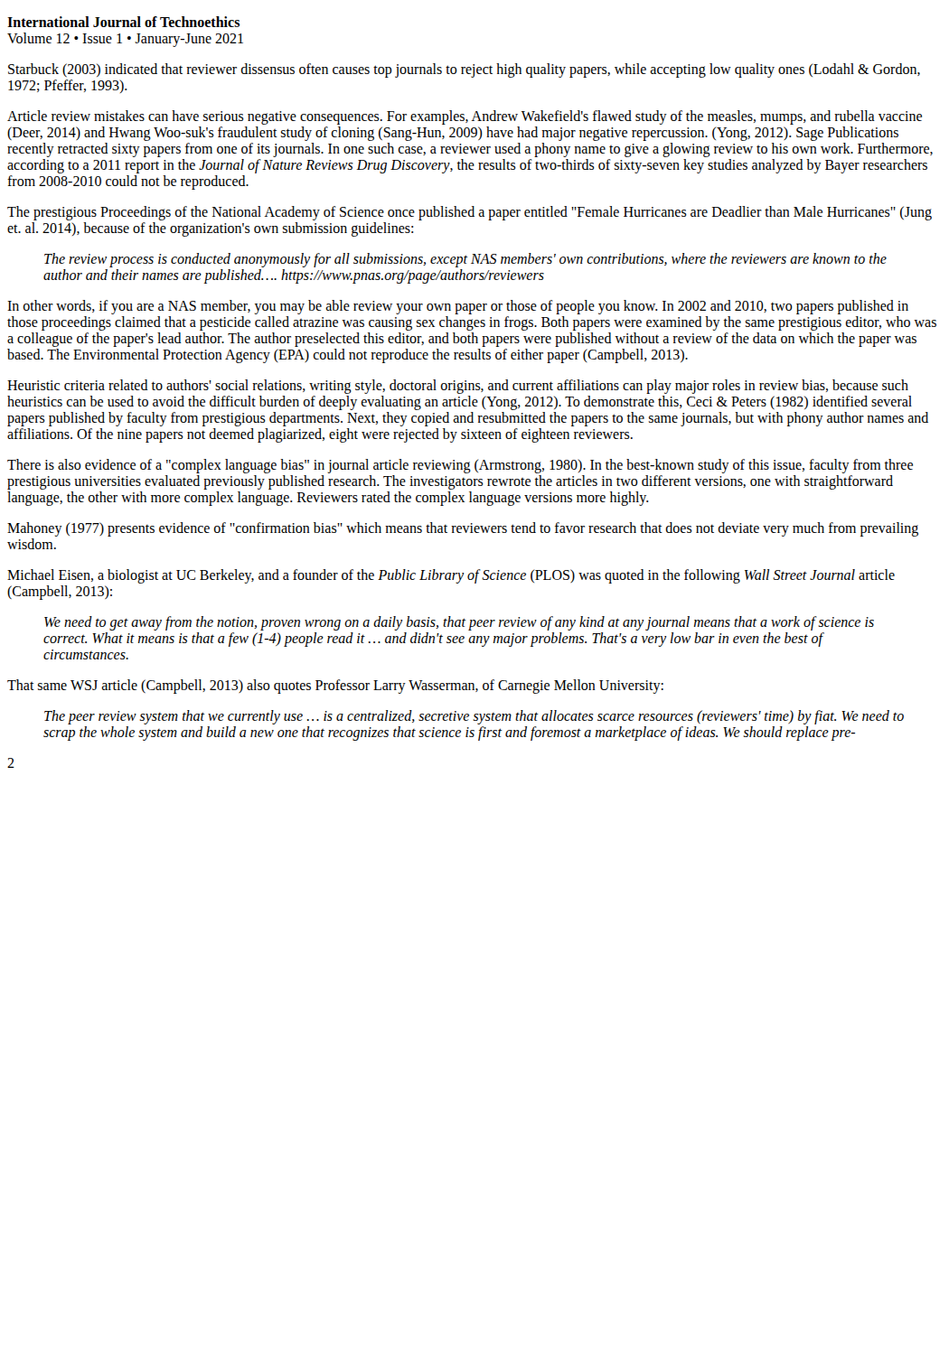International Journal of Technoethics
Volume 12 • Issue 1 • January-June 2021
Starbuck (2003) indicated that reviewer dissensus often causes top journals to reject high quality papers, while accepting low quality ones (Lodahl & Gordon, 1972; Pfeffer, 1993).
Article review mistakes can have serious negative consequences. For examples, Andrew Wakefield's flawed study of the measles, mumps, and rubella vaccine (Deer, 2014) and Hwang Woo-suk's fraudulent study of cloning (Sang-Hun, 2009) have had major negative repercussion. (Yong, 2012). Sage Publications recently retracted sixty papers from one of its journals. In one such case, a reviewer used a phony name to give a glowing review to his own work. Furthermore, according to a 2011 report in the Journal of Nature Reviews Drug Discovery, the results of two-thirds of sixty-seven key studies analyzed by Bayer researchers from 2008-2010 could not be reproduced.
The prestigious Proceedings of the National Academy of Science once published a paper entitled "Female Hurricanes are Deadlier than Male Hurricanes" (Jung et. al. 2014), because of the organization's own submission guidelines:
The review process is conducted anonymously for all submissions, except NAS members' own contributions, where the reviewers are known to the author and their names are published…. https://www.pnas.org/page/authors/reviewers
In other words, if you are a NAS member, you may be able review your own paper or those of people you know. In 2002 and 2010, two papers published in those proceedings claimed that a pesticide called atrazine was causing sex changes in frogs. Both papers were examined by the same prestigious editor, who was a colleague of the paper's lead author. The author preselected this editor, and both papers were published without a review of the data on which the paper was based. The Environmental Protection Agency (EPA) could not reproduce the results of either paper (Campbell, 2013).
Heuristic criteria related to authors' social relations, writing style, doctoral origins, and current affiliations can play major roles in review bias, because such heuristics can be used to avoid the difficult burden of deeply evaluating an article (Yong, 2012). To demonstrate this, Ceci & Peters (1982) identified several papers published by faculty from prestigious departments. Next, they copied and resubmitted the papers to the same journals, but with phony author names and affiliations. Of the nine papers not deemed plagiarized, eight were rejected by sixteen of eighteen reviewers.
There is also evidence of a "complex language bias" in journal article reviewing (Armstrong, 1980). In the best-known study of this issue, faculty from three prestigious universities evaluated previously published research. The investigators rewrote the articles in two different versions, one with straightforward language, the other with more complex language. Reviewers rated the complex language versions more highly.
Mahoney (1977) presents evidence of "confirmation bias" which means that reviewers tend to favor research that does not deviate very much from prevailing wisdom.
Michael Eisen, a biologist at UC Berkeley, and a founder of the Public Library of Science (PLOS) was quoted in the following Wall Street Journal article (Campbell, 2013):
We need to get away from the notion, proven wrong on a daily basis, that peer review of any kind at any journal means that a work of science is correct. What it means is that a few (1-4) people read it … and didn't see any major problems. That's a very low bar in even the best of circumstances.
That same WSJ article (Campbell, 2013) also quotes Professor Larry Wasserman, of Carnegie Mellon University:
The peer review system that we currently use … is a centralized, secretive system that allocates scarce resources (reviewers' time) by fiat. We need to scrap the whole system and build a new one that recognizes that science is first and foremost a marketplace of ideas. We should replace pre-
2